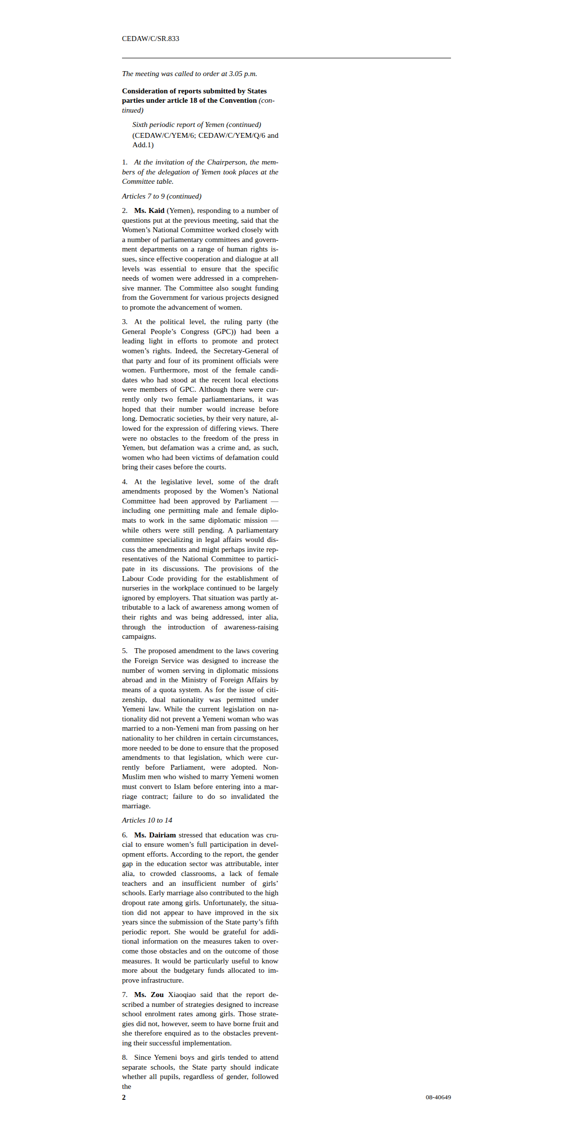CEDAW/C/SR.833
The meeting was called to order at 3.05 p.m.
Consideration of reports submitted by States parties under article 18 of the Convention (continued)
Sixth periodic report of Yemen (continued)
(CEDAW/C/YEM/6; CEDAW/C/YEM/Q/6 and Add.1)
1. At the invitation of the Chairperson, the members of the delegation of Yemen took places at the Committee table.
Articles 7 to 9 (continued)
2. Ms. Kaid (Yemen), responding to a number of questions put at the previous meeting, said that the Women’s National Committee worked closely with a number of parliamentary committees and government departments on a range of human rights issues, since effective cooperation and dialogue at all levels was essential to ensure that the specific needs of women were addressed in a comprehensive manner. The Committee also sought funding from the Government for various projects designed to promote the advancement of women.
3. At the political level, the ruling party (the General People’s Congress (GPC)) had been a leading light in efforts to promote and protect women’s rights. Indeed, the Secretary-General of that party and four of its prominent officials were women. Furthermore, most of the female candidates who had stood at the recent local elections were members of GPC. Although there were currently only two female parliamentarians, it was hoped that their number would increase before long. Democratic societies, by their very nature, allowed for the expression of differing views. There were no obstacles to the freedom of the press in Yemen, but defamation was a crime and, as such, women who had been victims of defamation could bring their cases before the courts.
4. At the legislative level, some of the draft amendments proposed by the Women’s National Committee had been approved by Parliament — including one permitting male and female diplomats to work in the same diplomatic mission — while others were still pending. A parliamentary committee specializing in legal affairs would discuss the amendments and might perhaps invite representatives of the National Committee to participate in its discussions. The provisions of the Labour Code providing for the establishment of nurseries in the workplace continued to be largely ignored by employers. That situation was partly attributable to a lack of awareness among women of their rights and was being addressed, inter alia, through the introduction of awareness-raising campaigns.
5. The proposed amendment to the laws covering the Foreign Service was designed to increase the number of women serving in diplomatic missions abroad and in the Ministry of Foreign Affairs by means of a quota system. As for the issue of citizenship, dual nationality was permitted under Yemeni law. While the current legislation on nationality did not prevent a Yemeni woman who was married to a non-Yemeni man from passing on her nationality to her children in certain circumstances, more needed to be done to ensure that the proposed amendments to that legislation, which were currently before Parliament, were adopted. Non-Muslim men who wished to marry Yemeni women must convert to Islam before entering into a marriage contract; failure to do so invalidated the marriage.
Articles 10 to 14
6. Ms. Dairiam stressed that education was crucial to ensure women’s full participation in development efforts. According to the report, the gender gap in the education sector was attributable, inter alia, to crowded classrooms, a lack of female teachers and an insufficient number of girls’ schools. Early marriage also contributed to the high dropout rate among girls. Unfortunately, the situation did not appear to have improved in the six years since the submission of the State party’s fifth periodic report. She would be grateful for additional information on the measures taken to overcome those obstacles and on the outcome of those measures. It would be particularly useful to know more about the budgetary funds allocated to improve infrastructure.
7. Ms. Zou Xiaoqiao said that the report described a number of strategies designed to increase school enrolment rates among girls. Those strategies did not, however, seem to have borne fruit and she therefore enquired as to the obstacles preventing their successful implementation.
8. Since Yemeni boys and girls tended to attend separate schools, the State party should indicate whether all pupils, regardless of gender, followed the
2 08-40649